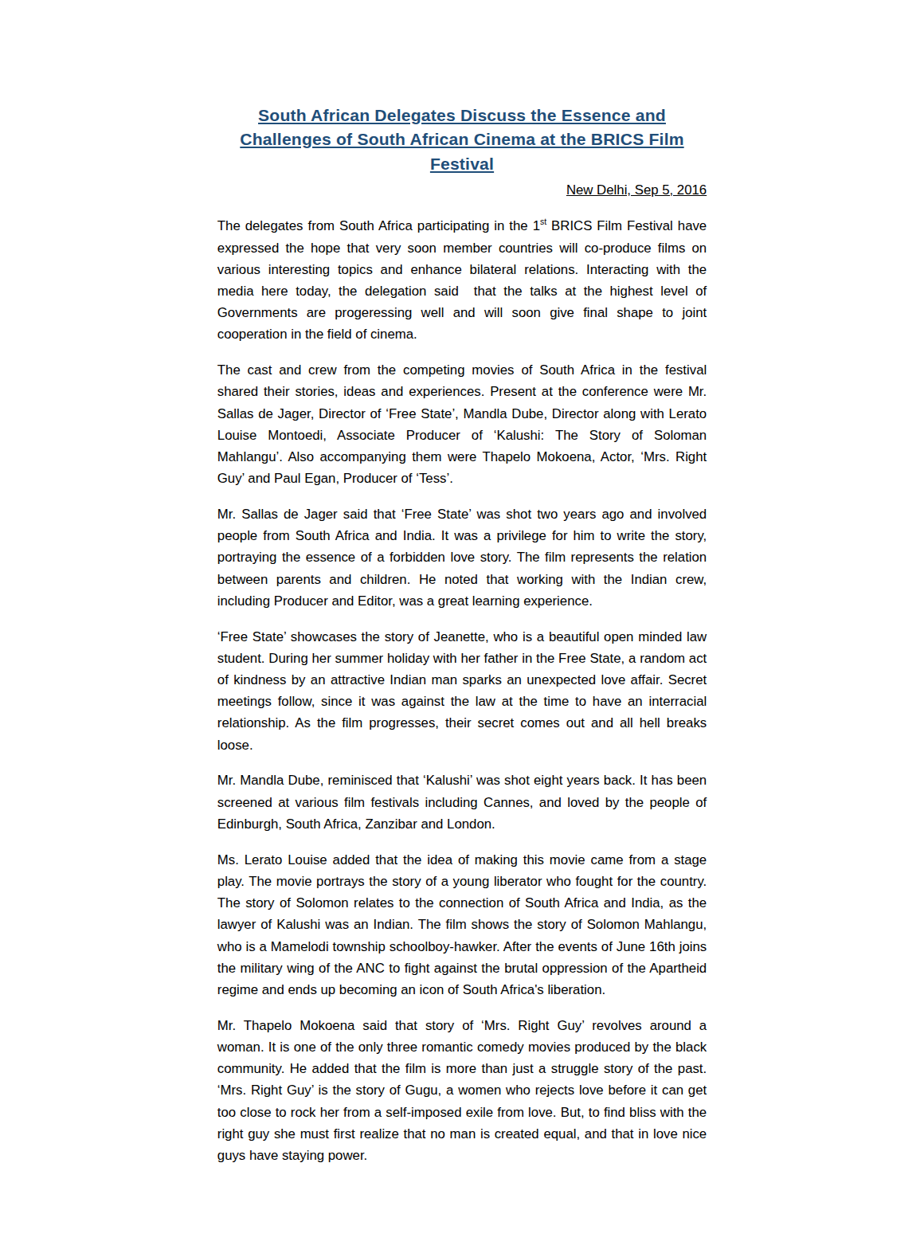South African Delegates Discuss the Essence and Challenges of South African Cinema at the BRICS Film Festival
New Delhi, Sep 5, 2016
The delegates from South Africa participating in the 1st BRICS Film Festival have expressed the hope that very soon member countries will co-produce films on various interesting topics and enhance bilateral relations. Interacting with the media here today, the delegation said that the talks at the highest level of Governments are progeressing well and will soon give final shape to joint cooperation in the field of cinema.
The cast and crew from the competing movies of South Africa in the festival shared their stories, ideas and experiences. Present at the conference were Mr. Sallas de Jager, Director of ‘Free State’, Mandla Dube, Director along with Lerato Louise Montoedi, Associate Producer of ‘Kalushi: The Story of Soloman Mahlangu’. Also accompanying them were Thapelo Mokoena, Actor, ‘Mrs. Right Guy’ and Paul Egan, Producer of ‘Tess’.
Mr. Sallas de Jager said that ‘Free State’ was shot two years ago and involved people from South Africa and India. It was a privilege for him to write the story, portraying the essence of a forbidden love story. The film represents the relation between parents and children. He noted that working with the Indian crew, including Producer and Editor, was a great learning experience.
‘Free State’ showcases the story of Jeanette, who is a beautiful open minded law student. During her summer holiday with her father in the Free State, a random act of kindness by an attractive Indian man sparks an unexpected love affair. Secret meetings follow, since it was against the law at the time to have an interracial relationship. As the film progresses, their secret comes out and all hell breaks loose.
Mr. Mandla Dube, reminisced that ‘Kalushi’ was shot eight years back. It has been screened at various film festivals including Cannes, and loved by the people of Edinburgh, South Africa, Zanzibar and London.
Ms. Lerato Louise added that the idea of making this movie came from a stage play. The movie portrays the story of a young liberator who fought for the country. The story of Solomon relates to the connection of South Africa and India, as the lawyer of Kalushi was an Indian. The film shows the story of Solomon Mahlangu, who is a Mamelodi township schoolboy-hawker. After the events of June 16th joins the military wing of the ANC to fight against the brutal oppression of the Apartheid regime and ends up becoming an icon of South Africa's liberation.
Mr. Thapelo Mokoena said that story of ‘Mrs. Right Guy’ revolves around a woman. It is one of the only three romantic comedy movies produced by the black community. He added that the film is more than just a struggle story of the past. ‘Mrs. Right Guy’ is the story of Gugu, a women who rejects love before it can get too close to rock her from a self-imposed exile from love. But, to find bliss with the right guy she must first realize that no man is created equal, and that in love nice guys have staying power.